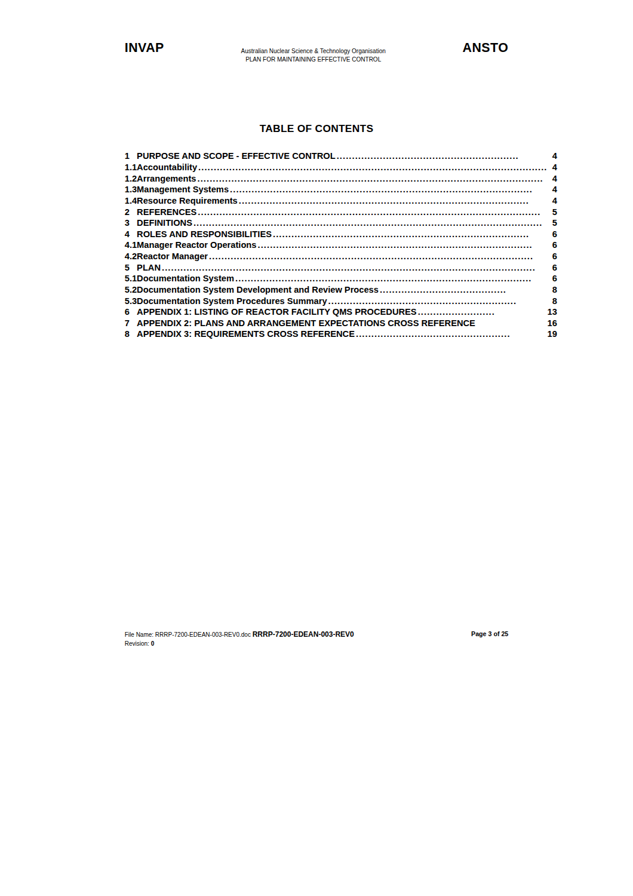INVAP
ANSTO
Australian Nuclear Science & Technology Organisation
PLAN FOR MAINTAINING EFFECTIVE CONTROL
TABLE OF CONTENTS
| 1 | PURPOSE AND SCOPE - EFFECTIVE CONTROL ........................................................... | 4 |
| 1.1 | Accountability ................................................................................................................. | 4 |
| 1.2 | Arrangements ................................................................................................................ | 4 |
| 1.3 | Management Systems .................................................................................................. | 4 |
| 1.4 | Resource Requirements .............................................................................................. | 4 |
| 2 | REFERENCES ............................................................................................................... | 5 |
| 3 | DEFINITIONS ................................................................................................................. | 5 |
| 4 | ROLES AND RESPONSIBILITIES ................................................................................... | 6 |
| 4.1 | Manager Reactor Operations ......................................................................................... | 6 |
| 4.2 | Reactor Manager ......................................................................................................... | 6 |
| 5 | PLAN ......................................................................................................................... | 6 |
| 5.1 | Documentation System ................................................................................................ | 6 |
| 5.2 | Documentation System Development and Review Process ......................................... | 8 |
| 5.3 | Documentation System Procedures Summary ............................................................. | 8 |
| 6 | APPENDIX 1: LISTING OF REACTOR FACILITY QMS PROCEDURES ......................... | 13 |
| 7 | APPENDIX 2: PLANS AND ARRANGEMENT EXPECTATIONS CROSS REFERENCE | 16 |
| 8 | APPENDIX 3: REQUIREMENTS CROSS REFERENCE .................................................. | 19 |
File Name: RRRP-7200-EDEAN-003-REV0.doc RRRP-7200-EDEAN-003-REV0
Revision: 0
Page 3 of 25